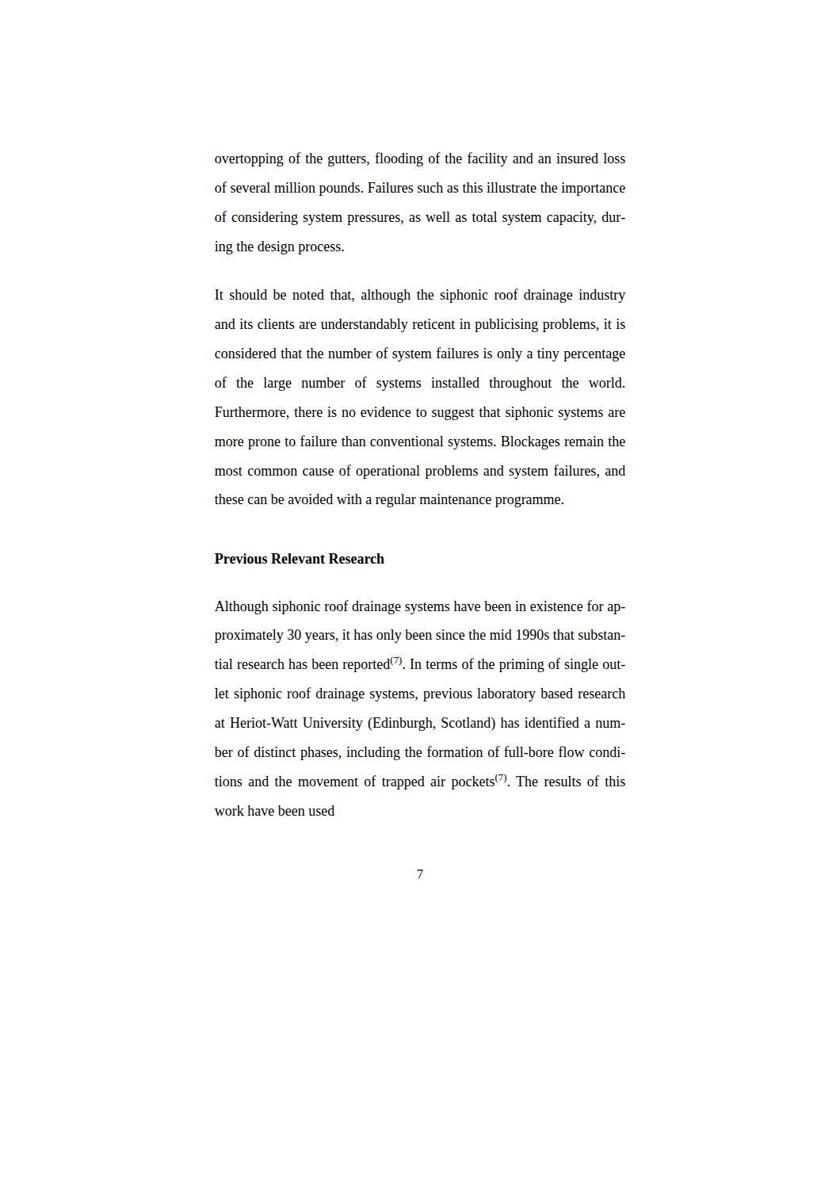overtopping of the gutters, flooding of the facility and an insured loss of several million pounds. Failures such as this illustrate the importance of considering system pressures, as well as total system capacity, during the design process.
It should be noted that, although the siphonic roof drainage industry and its clients are understandably reticent in publicising problems, it is considered that the number of system failures is only a tiny percentage of the large number of systems installed throughout the world. Furthermore, there is no evidence to suggest that siphonic systems are more prone to failure than conventional systems. Blockages remain the most common cause of operational problems and system failures, and these can be avoided with a regular maintenance programme.
Previous Relevant Research
Although siphonic roof drainage systems have been in existence for approximately 30 years, it has only been since the mid 1990s that substantial research has been reported(7). In terms of the priming of single outlet siphonic roof drainage systems, previous laboratory based research at Heriot-Watt University (Edinburgh, Scotland) has identified a number of distinct phases, including the formation of full-bore flow conditions and the movement of trapped air pockets(7). The results of this work have been used
7